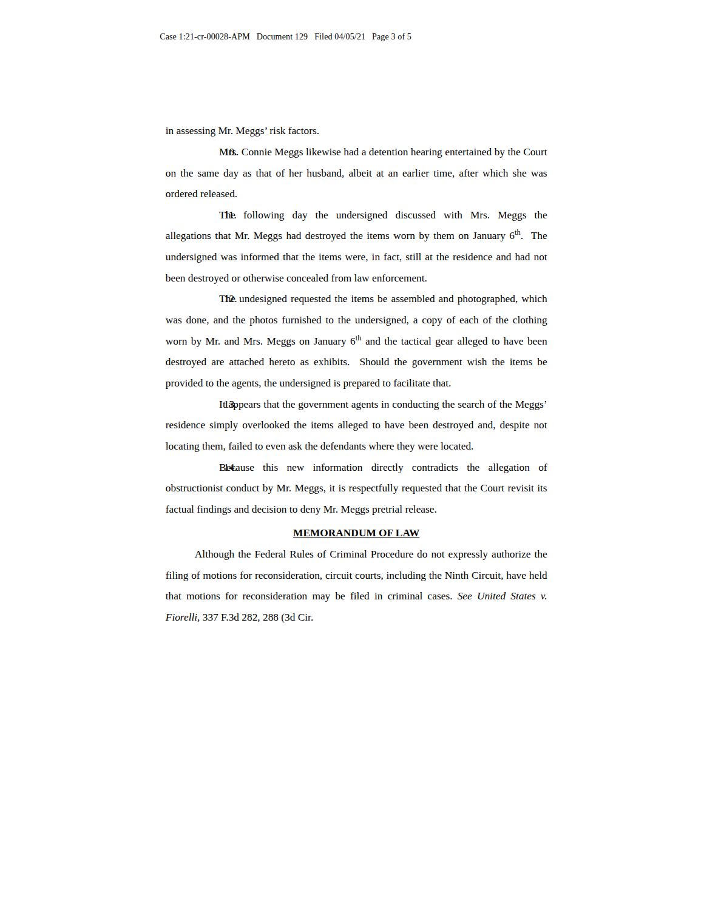Case 1:21-cr-00028-APM Document 129 Filed 04/05/21 Page 3 of 5
in assessing Mr. Meggs’ risk factors.
10. Mrs. Connie Meggs likewise had a detention hearing entertained by the Court on the same day as that of her husband, albeit at an earlier time, after which she was ordered released.
11. The following day the undersigned discussed with Mrs. Meggs the allegations that Mr. Meggs had destroyed the items worn by them on January 6th. The undersigned was informed that the items were, in fact, still at the residence and had not been destroyed or otherwise concealed from law enforcement.
12. The undesigned requested the items be assembled and photographed, which was done, and the photos furnished to the undersigned, a copy of each of the clothing worn by Mr. and Mrs. Meggs on January 6th and the tactical gear alleged to have been destroyed are attached hereto as exhibits. Should the government wish the items be provided to the agents, the undersigned is prepared to facilitate that.
13. It appears that the government agents in conducting the search of the Meggs’ residence simply overlooked the items alleged to have been destroyed and, despite not locating them, failed to even ask the defendants where they were located.
14. Because this new information directly contradicts the allegation of obstructionist conduct by Mr. Meggs, it is respectfully requested that the Court revisit its factual findings and decision to deny Mr. Meggs pretrial release.
MEMORANDUM OF LAW
Although the Federal Rules of Criminal Procedure do not expressly authorize the filing of motions for reconsideration, circuit courts, including the Ninth Circuit, have held that motions for reconsideration may be filed in criminal cases. See United States v. Fiorelli, 337 F.3d 282, 288 (3d Cir.